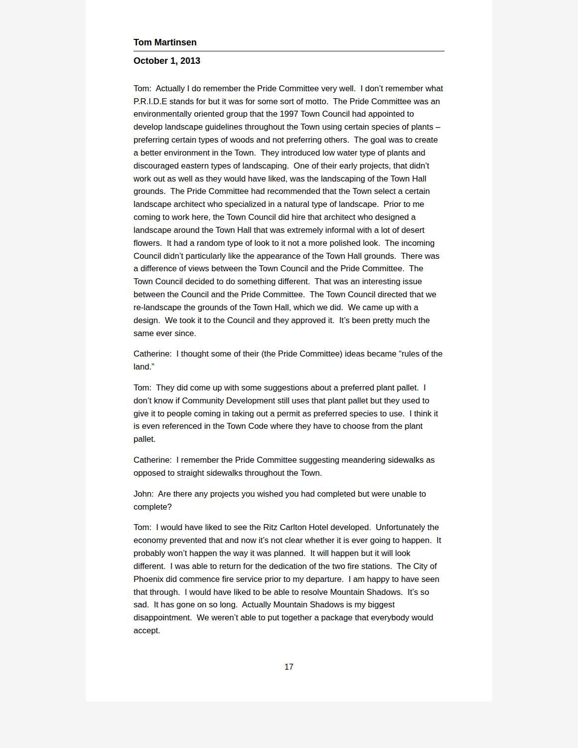Tom Martinsen
October 1, 2013
Tom: Actually I do remember the Pride Committee very well. I don’t remember what P.R.I.D.E stands for but it was for some sort of motto. The Pride Committee was an environmentally oriented group that the 1997 Town Council had appointed to develop landscape guidelines throughout the Town using certain species of plants – preferring certain types of woods and not preferring others. The goal was to create a better environment in the Town. They introduced low water type of plants and discouraged eastern types of landscaping. One of their early projects, that didn’t work out as well as they would have liked, was the landscaping of the Town Hall grounds. The Pride Committee had recommended that the Town select a certain landscape architect who specialized in a natural type of landscape. Prior to me coming to work here, the Town Council did hire that architect who designed a landscape around the Town Hall that was extremely informal with a lot of desert flowers. It had a random type of look to it not a more polished look. The incoming Council didn’t particularly like the appearance of the Town Hall grounds. There was a difference of views between the Town Council and the Pride Committee. The Town Council decided to do something different. That was an interesting issue between the Council and the Pride Committee. The Town Council directed that we re-landscape the grounds of the Town Hall, which we did. We came up with a design. We took it to the Council and they approved it. It’s been pretty much the same ever since.
Catherine: I thought some of their (the Pride Committee) ideas became “rules of the land.”
Tom: They did come up with some suggestions about a preferred plant pallet. I don’t know if Community Development still uses that plant pallet but they used to give it to people coming in taking out a permit as preferred species to use. I think it is even referenced in the Town Code where they have to choose from the plant pallet.
Catherine: I remember the Pride Committee suggesting meandering sidewalks as opposed to straight sidewalks throughout the Town.
John: Are there any projects you wished you had completed but were unable to complete?
Tom: I would have liked to see the Ritz Carlton Hotel developed. Unfortunately the economy prevented that and now it’s not clear whether it is ever going to happen. It probably won’t happen the way it was planned. It will happen but it will look different. I was able to return for the dedication of the two fire stations. The City of Phoenix did commence fire service prior to my departure. I am happy to have seen that through. I would have liked to be able to resolve Mountain Shadows. It’s so sad. It has gone on so long. Actually Mountain Shadows is my biggest disappointment. We weren’t able to put together a package that everybody would accept.
17